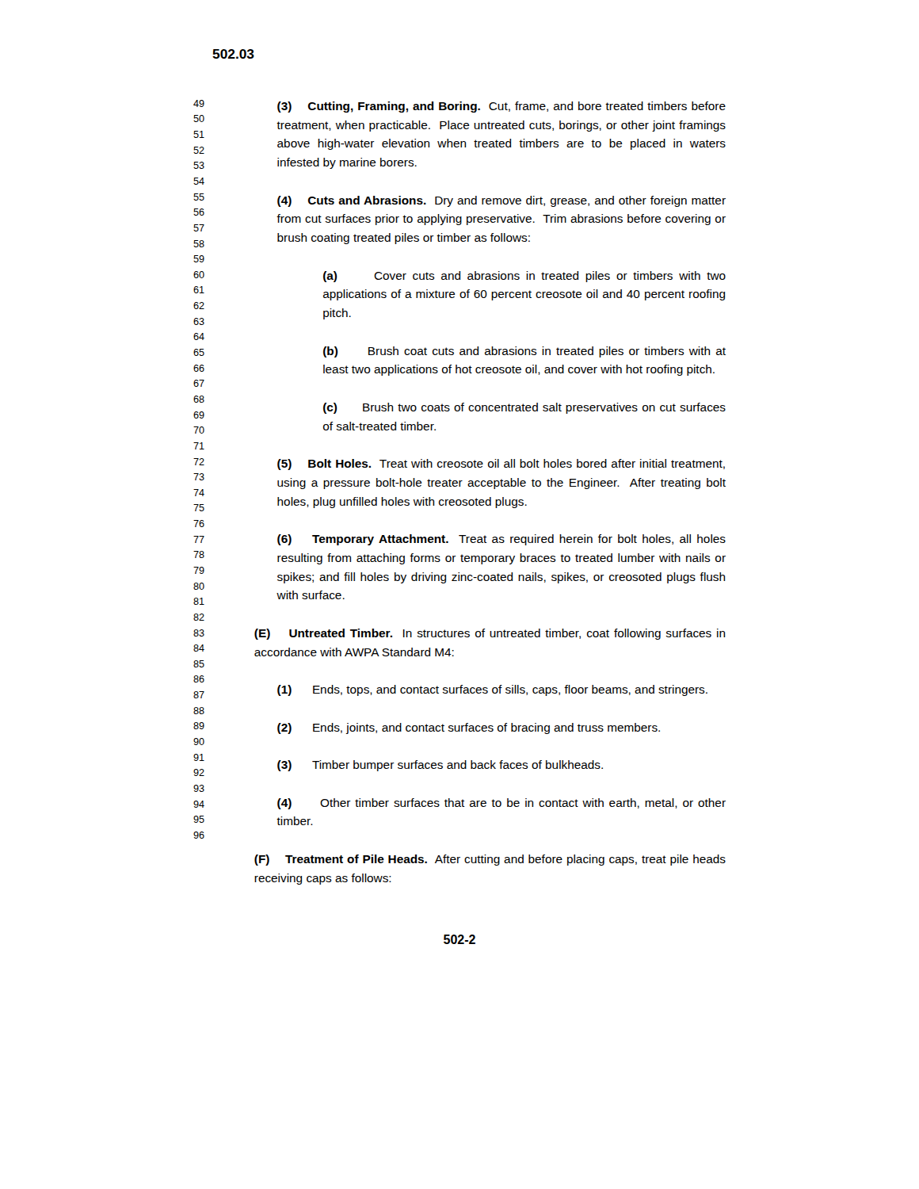502.03
| 49 50 51 52 53 54 55 56 57 58 59 60 61 62 63 64 65 66 67 68 69 70 71 72 73 74 75 76 77 78 79 80 81 82 83 84 85 86 87 88 89 90 91 92 93 94 95 96 | (3) Cutting, Framing, and Boring. Cut, frame, and bore treated timbers before treatment, when practicable. Place untreated cuts, borings, or other joint framings above high-water elevation when treated timbers are to be placed in waters infested by marine borers. (4) Cuts and Abrasions. Dry and remove dirt, grease, and other foreign matter from cut surfaces prior to applying preservative. Trim abrasions before covering or brush coating treated piles or timber as follows: (a) Cover cuts and abrasions in treated piles or timbers with two applications of a mixture of 60 percent creosote oil and 40 percent roofing pitch. (b) Brush coat cuts and abrasions in treated piles or timbers with at least two applications of hot creosote oil, and cover with hot roofing pitch. (c) Brush two coats of concentrated salt preservatives on cut surfaces of salt-treated timber. (5) Bolt Holes. Treat with creosote oil all bolt holes bored after initial treatment, using a pressure bolt-hole treater acceptable to the Engineer. After treating bolt holes, plug unfilled holes with creosoted plugs. (6) Temporary Attachment. Treat as required herein for bolt holes, all holes resulting from attaching forms or temporary braces to treated lumber with nails or spikes; and fill holes by driving zinc-coated nails, spikes, or creosoted plugs flush with surface. (E) Untreated Timber. In structures of untreated timber, coat following surfaces in accordance with AWPA Standard M4: (1) Ends, tops, and contact surfaces of sills, caps, floor beams, and stringers. (2) Ends, joints, and contact surfaces of bracing and truss members. (3) Timber bumper surfaces and back faces of bulkheads. (4) Other timber surfaces that are to be in contact with earth, metal, or other timber. (F) Treatment of Pile Heads. After cutting and before placing caps, treat pile heads receiving caps as follows: |
502-2